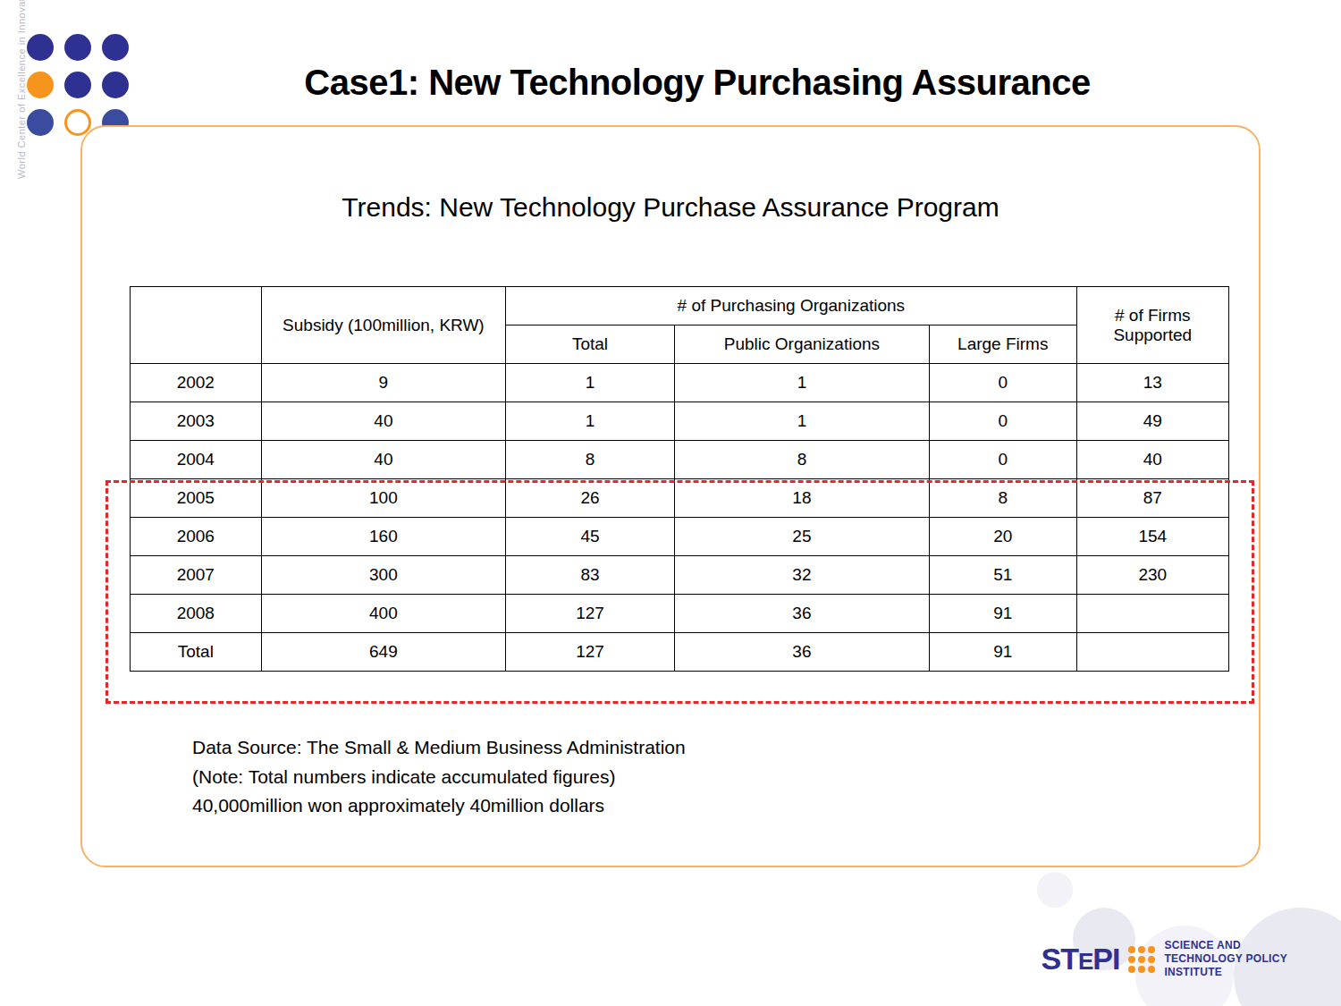World Center of Excellence in Innovation Policy Research
Case1: New Technology Purchasing Assurance
Trends: New Technology Purchase Assurance Program
| | Subsidy (100million, KRW) | # of Purchasing Organizations | # of Firms Supported |
| --- | --- | --- | --- |
| Total | Public Organizations | Large Firms |
| 2002 | 9 | 1 | 1 | 0 | 13 |
| 2003 | 40 | 1 | 1 | 0 | 49 |
| 2004 | 40 | 8 | 8 | 0 | 40 |
| 2005 | 100 | 26 | 18 | 8 | 87 |
| 2006 | 160 | 45 | 25 | 20 | 154 |
| 2007 | 300 | 83 | 32 | 51 | 230 |
| 2008 | 400 | 127 | 36 | 91 | |
| Total | 649 | 127 | 36 | 91 | |
Data Source: The Small & Medium Business Administration
(Note: Total numbers indicate accumulated figures)
40,000million won approximately 40million dollars
STEPI
SCIENCE AND
TECHNOLOGY POLICY
INSTITUTE